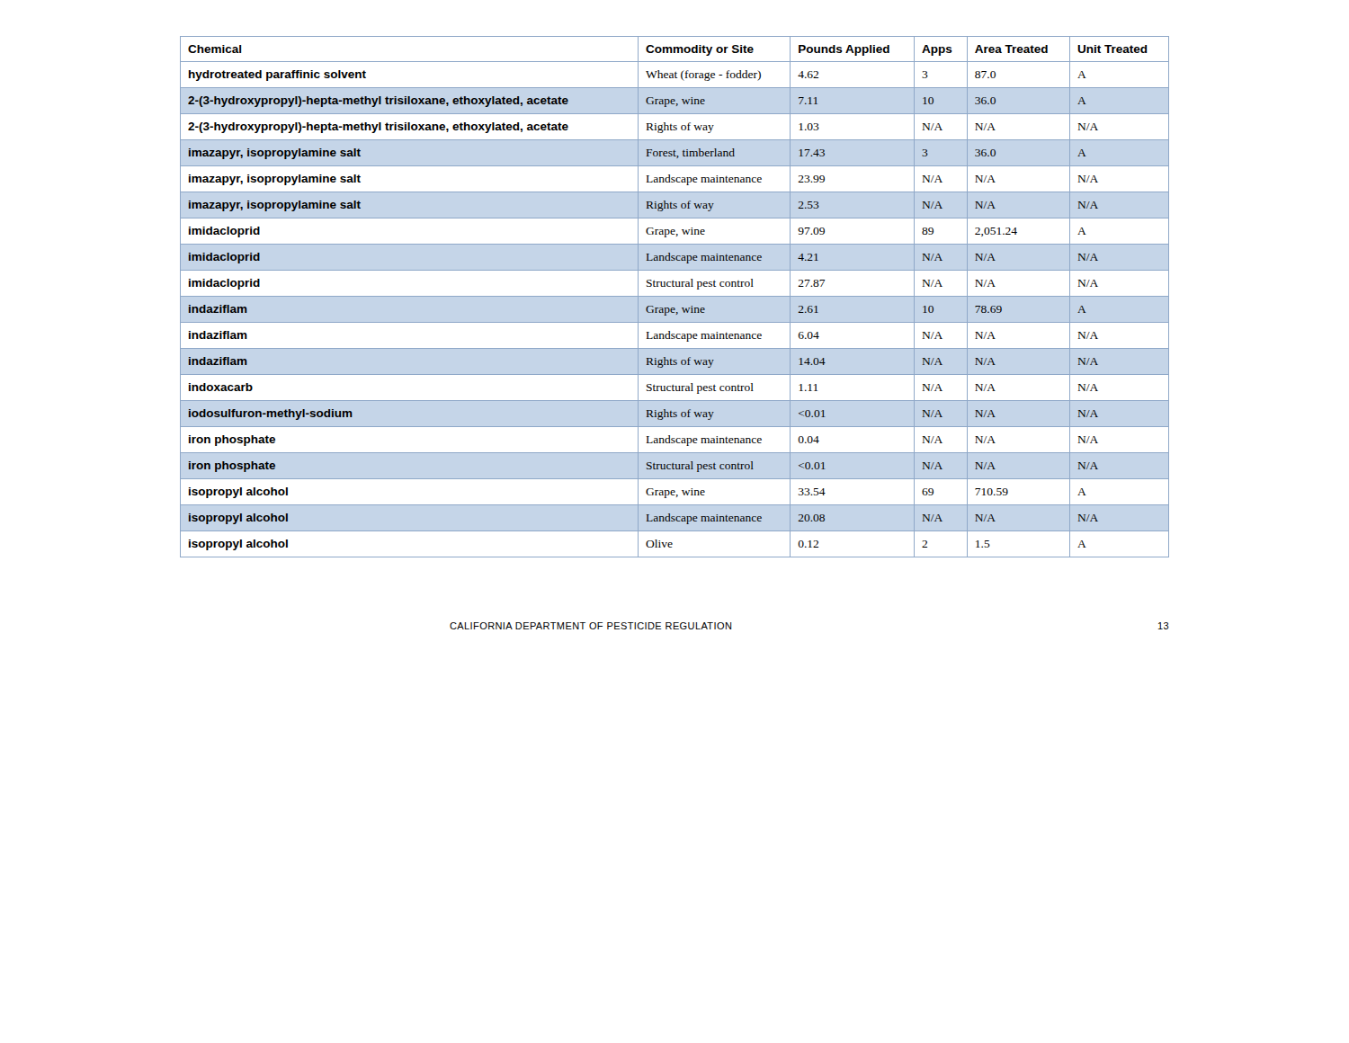| Chemical | Commodity or Site | Pounds Applied | Apps | Area Treated | Unit Treated |
| --- | --- | --- | --- | --- | --- |
| hydrotreated paraffinic solvent | Wheat (forage - fodder) | 4.62 | 3 | 87.0 | A |
| 2-(3-hydroxypropyl)-hepta-methyl trisiloxane, ethoxylated, acetate | Grape, wine | 7.11 | 10 | 36.0 | A |
| 2-(3-hydroxypropyl)-hepta-methyl trisiloxane, ethoxylated, acetate | Rights of way | 1.03 | N/A | N/A | N/A |
| imazapyr, isopropylamine salt | Forest, timberland | 17.43 | 3 | 36.0 | A |
| imazapyr, isopropylamine salt | Landscape maintenance | 23.99 | N/A | N/A | N/A |
| imazapyr, isopropylamine salt | Rights of way | 2.53 | N/A | N/A | N/A |
| imidacloprid | Grape, wine | 97.09 | 89 | 2,051.24 | A |
| imidacloprid | Landscape maintenance | 4.21 | N/A | N/A | N/A |
| imidacloprid | Structural pest control | 27.87 | N/A | N/A | N/A |
| indaziflam | Grape, wine | 2.61 | 10 | 78.69 | A |
| indaziflam | Landscape maintenance | 6.04 | N/A | N/A | N/A |
| indaziflam | Rights of way | 14.04 | N/A | N/A | N/A |
| indoxacarb | Structural pest control | 1.11 | N/A | N/A | N/A |
| iodosulfuron-methyl-sodium | Rights of way | <0.01 | N/A | N/A | N/A |
| iron phosphate | Landscape maintenance | 0.04 | N/A | N/A | N/A |
| iron phosphate | Structural pest control | <0.01 | N/A | N/A | N/A |
| isopropyl alcohol | Grape, wine | 33.54 | 69 | 710.59 | A |
| isopropyl alcohol | Landscape maintenance | 20.08 | N/A | N/A | N/A |
| isopropyl alcohol | Olive | 0.12 | 2 | 1.5 | A |
CALIFORNIA DEPARTMENT OF PESTICIDE REGULATION 13